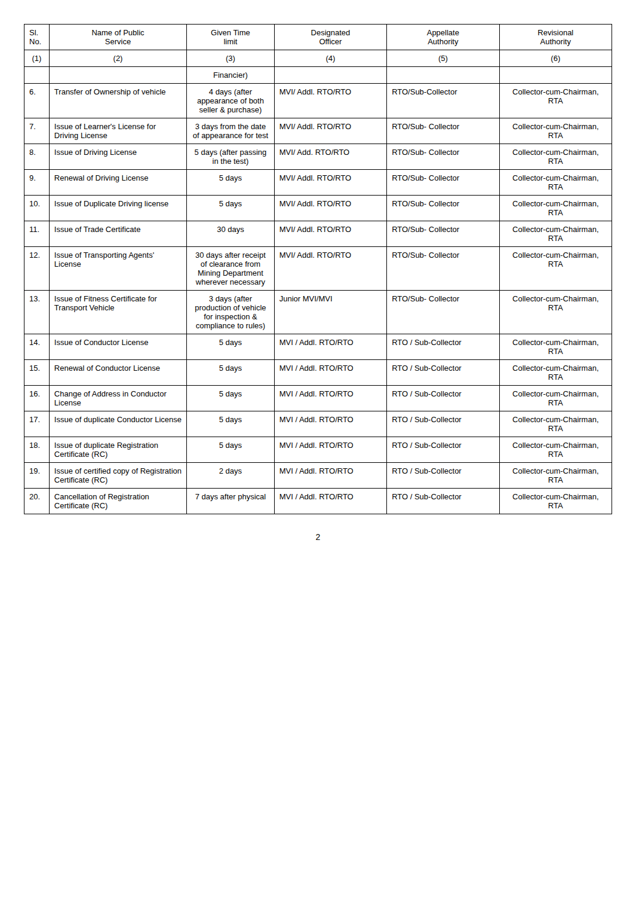| Sl. No. | Name of Public Service | Given Time limit | Designated Officer | Appellate Authority | Revisional Authority |
| --- | --- | --- | --- | --- | --- |
| (1) | (2) | (3) | (4) | (5) | (6) |
| | | Financier) | | | |
| 6. | Transfer of Ownership of vehicle | 4 days (after appearance of both seller & purchase) | MVI/ Addl. RTO/RTO | RTO/Sub-Collector | Collector-cum-Chairman, RTA |
| 7. | Issue of Learner's License for Driving License | 3 days from the date of appearance for test | MVI/ Addl. RTO/RTO | RTO/Sub- Collector | Collector-cum-Chairman, RTA |
| 8. | Issue of Driving License | 5 days (after passing in the test) | MVI/ Add. RTO/RTO | RTO/Sub- Collector | Collector-cum-Chairman, RTA |
| 9. | Renewal of Driving License | 5 days | MVI/ Addl. RTO/RTO | RTO/Sub- Collector | Collector-cum-Chairman, RTA |
| 10. | Issue of Duplicate Driving license | 5 days | MVI/ Addl. RTO/RTO | RTO/Sub- Collector | Collector-cum-Chairman, RTA |
| 11. | Issue of Trade Certificate | 30 days | MVI/ Addl. RTO/RTO | RTO/Sub- Collector | Collector-cum-Chairman, RTA |
| 12. | Issue of Transporting Agents' License | 30 days after receipt of clearance from Mining Department wherever necessary | MVI/ Addl. RTO/RTO | RTO/Sub- Collector | Collector-cum-Chairman, RTA |
| 13. | Issue of Fitness Certificate for Transport Vehicle | 3 days (after production of vehicle for inspection & compliance to rules) | Junior MVI/MVI | RTO/Sub- Collector | Collector-cum-Chairman, RTA |
| 14. | Issue of Conductor License | 5 days | MVI / Addl. RTO/RTO | RTO / Sub-Collector | Collector-cum-Chairman, RTA |
| 15. | Renewal of Conductor License | 5 days | MVI / Addl. RTO/RTO | RTO / Sub-Collector | Collector-cum-Chairman, RTA |
| 16. | Change of Address in Conductor License | 5 days | MVI / Addl. RTO/RTO | RTO / Sub-Collector | Collector-cum-Chairman, RTA |
| 17. | Issue of duplicate Conductor License | 5 days | MVI / Addl. RTO/RTO | RTO / Sub-Collector | Collector-cum-Chairman, RTA |
| 18. | Issue of duplicate Registration Certificate (RC) | 5 days | MVI / Addl. RTO/RTO | RTO / Sub-Collector | Collector-cum-Chairman, RTA |
| 19. | Issue of certified copy of Registration Certificate (RC) | 2 days | MVI / Addl. RTO/RTO | RTO / Sub-Collector | Collector-cum-Chairman, RTA |
| 20. | Cancellation of Registration Certificate (RC) | 7 days after physical | MVI / Addl. RTO/RTO | RTO / Sub-Collector | Collector-cum-Chairman, RTA |
2